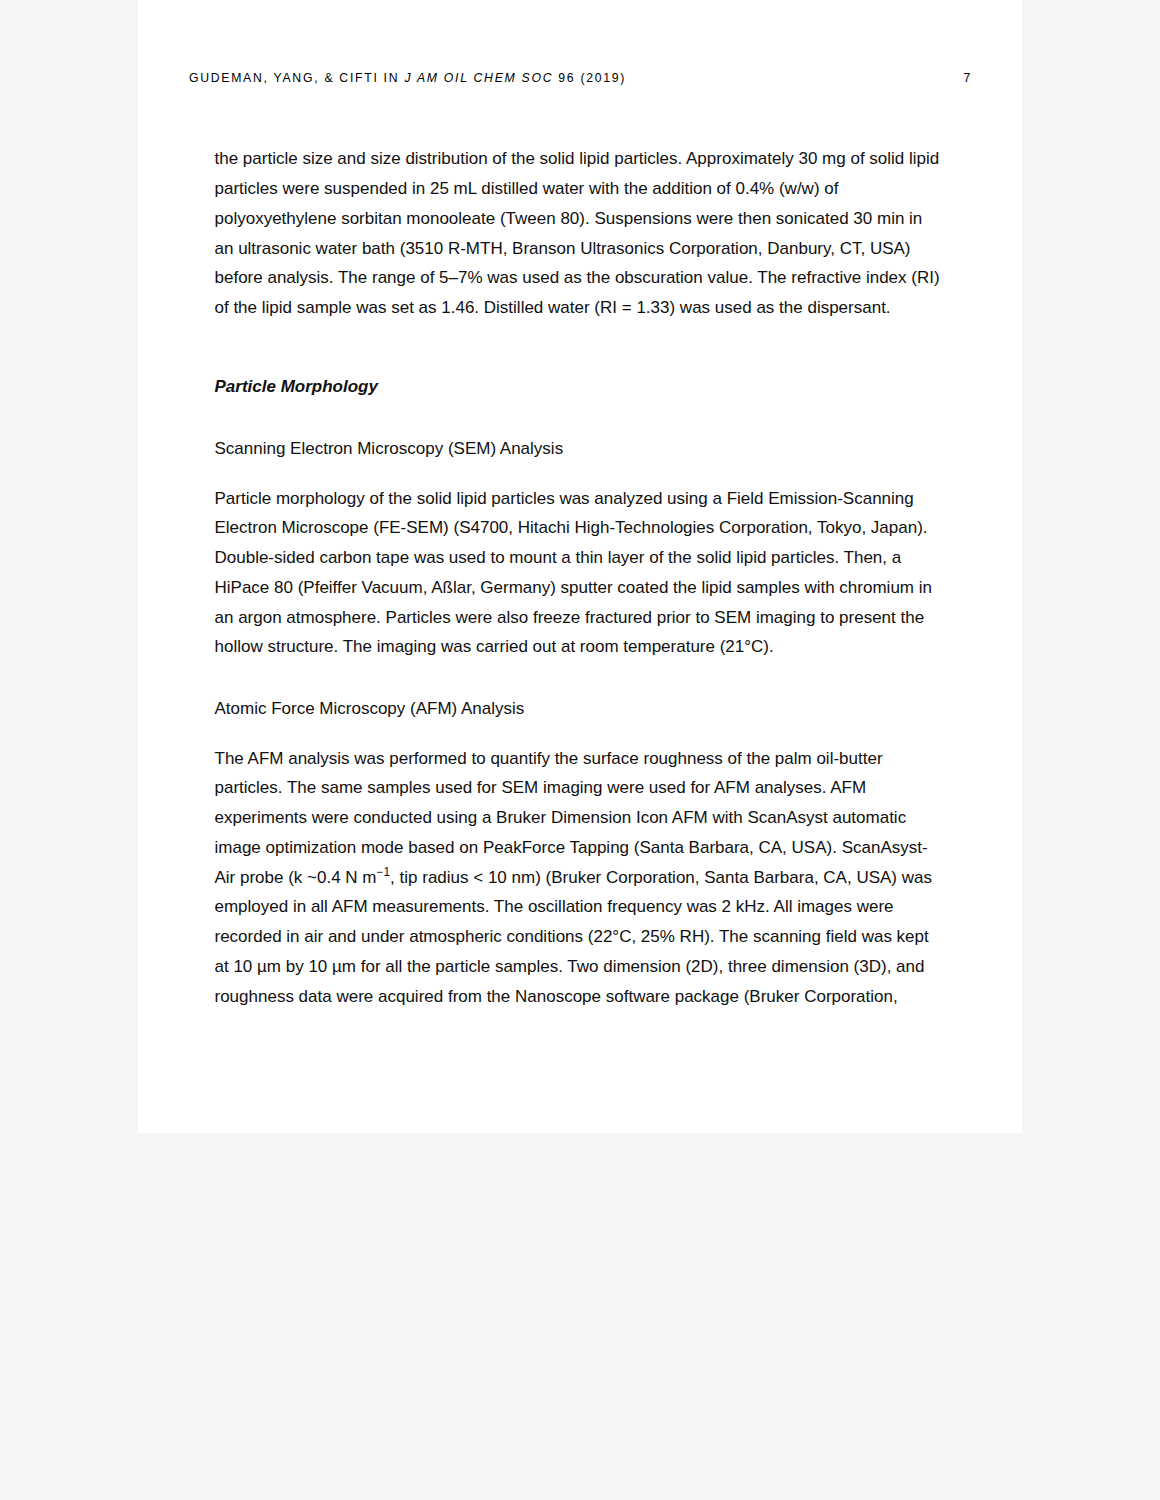Gudeman, Yang, & Cifti in J Am Oil Chem Soc 96 (2019)
7
the particle size and size distribution of the solid lipid particles. Approximately 30 mg of solid lipid particles were suspended in 25 mL distilled water with the addition of 0.4% (w/w) of polyoxyethylene sorbitan monooleate (Tween 80). Suspensions were then sonicated 30 min in an ultrasonic water bath (3510 R-MTH, Branson Ultrasonics Corporation, Danbury, CT, USA) before analysis. The range of 5–7% was used as the obscuration value. The refractive index (RI) of the lipid sample was set as 1.46. Distilled water (RI = 1.33) was used as the dispersant.
Particle Morphology
Scanning Electron Microscopy (SEM) Analysis
Particle morphology of the solid lipid particles was analyzed using a Field Emission-Scanning Electron Microscope (FE-SEM) (S4700, Hitachi High-Technologies Corporation, Tokyo, Japan). Double-sided carbon tape was used to mount a thin layer of the solid lipid particles. Then, a HiPace 80 (Pfeiffer Vacuum, Aßlar, Germany) sputter coated the lipid samples with chromium in an argon atmosphere. Particles were also freeze fractured prior to SEM imaging to present the hollow structure. The imaging was carried out at room temperature (21°C).
Atomic Force Microscopy (AFM) Analysis
The AFM analysis was performed to quantify the surface roughness of the palm oil-butter particles. The same samples used for SEM imaging were used for AFM analyses. AFM experiments were conducted using a Bruker Dimension Icon AFM with ScanAsyst automatic image optimization mode based on PeakForce Tapping (Santa Barbara, CA, USA). ScanAsyst-Air probe (k ~0.4 N m−1, tip radius < 10 nm) (Bruker Corporation, Santa Barbara, CA, USA) was employed in all AFM measurements. The oscillation frequency was 2 kHz. All images were recorded in air and under atmospheric conditions (22°C, 25% RH). The scanning field was kept at 10 µm by 10 µm for all the particle samples. Two dimension (2D), three dimension (3D), and roughness data were acquired from the Nanoscope software package (Bruker Corporation,